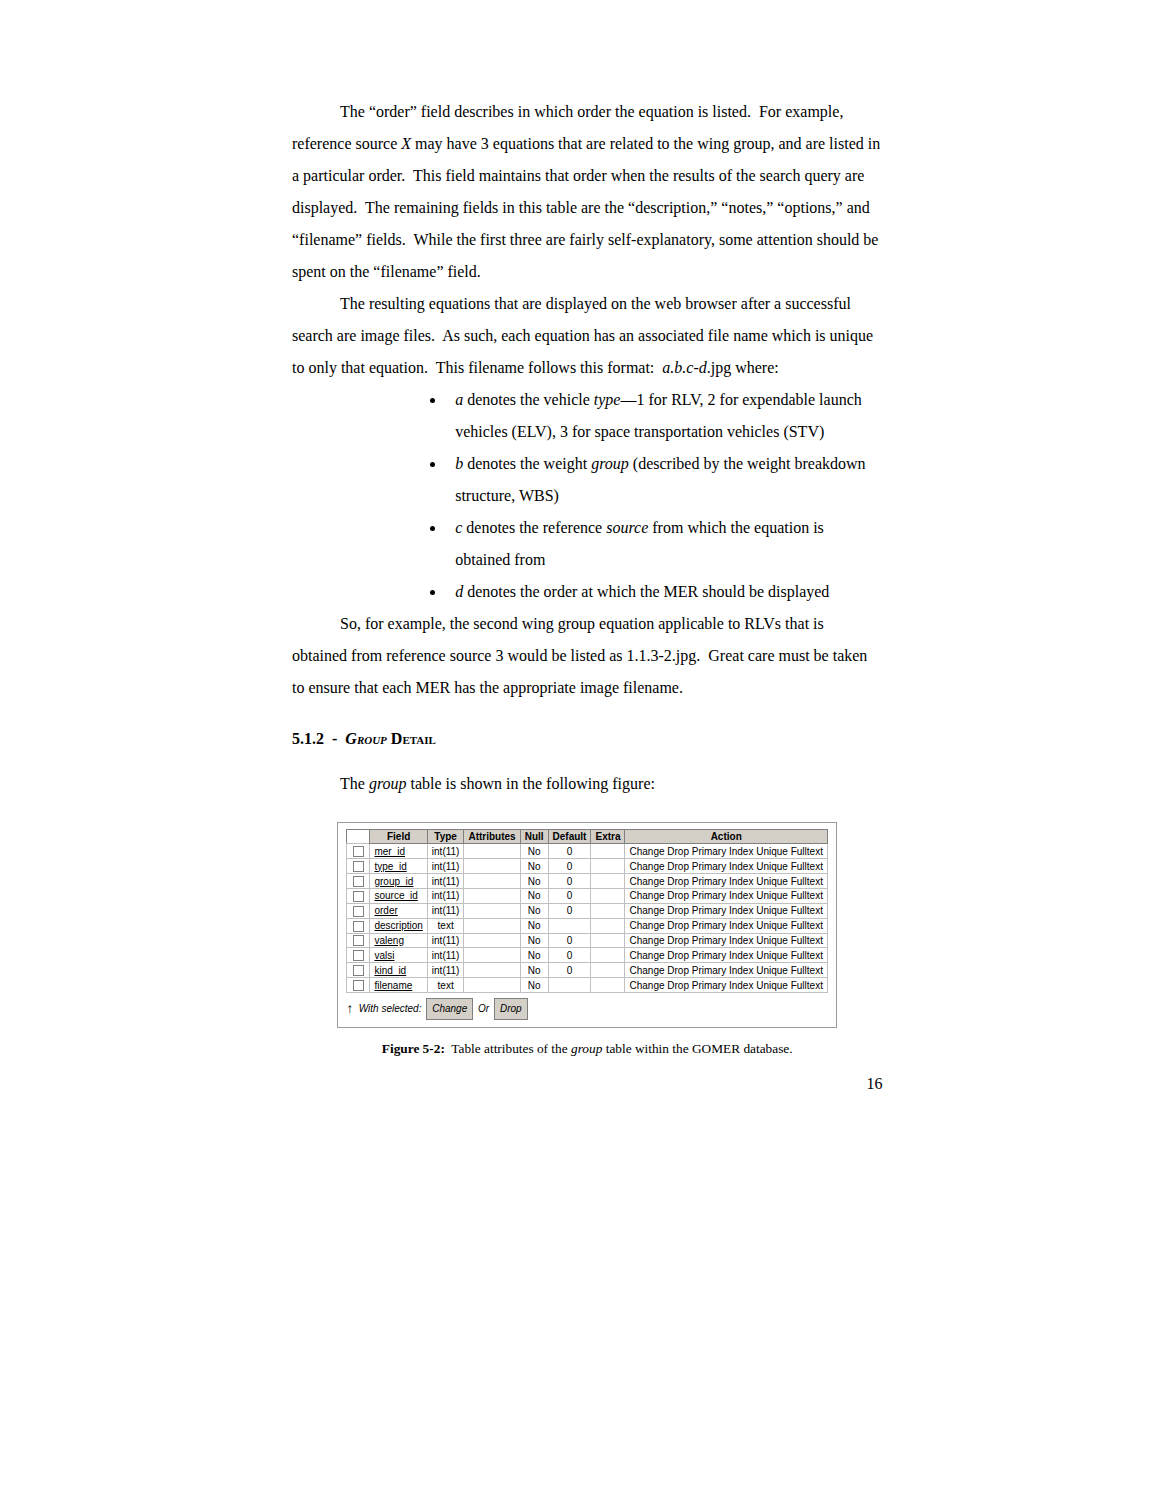The “order” field describes in which order the equation is listed. For example, reference source X may have 3 equations that are related to the wing group, and are listed in a particular order. This field maintains that order when the results of the search query are displayed. The remaining fields in this table are the “description,” “notes,” “options,” and “filename” fields. While the first three are fairly self-explanatory, some attention should be spent on the “filename” field.
The resulting equations that are displayed on the web browser after a successful search are image files. As such, each equation has an associated file name which is unique to only that equation. This filename follows this format: a.b.c-d.jpg where:
a denotes the vehicle type—1 for RLV, 2 for expendable launch vehicles (ELV), 3 for space transportation vehicles (STV)
b denotes the weight group (described by the weight breakdown structure, WBS)
c denotes the reference source from which the equation is obtained from
d denotes the order at which the MER should be displayed
So, for example, the second wing group equation applicable to RLVs that is obtained from reference source 3 would be listed as 1.1.3-2.jpg. Great care must be taken to ensure that each MER has the appropriate image filename.
5.1.2 - Group Detail
The group table is shown in the following figure:
| | Field | Type | Attributes | Null | Default | Extra | Action |
| --- | --- | --- | --- | --- | --- | --- | --- |
| | mer_id | int(11) | | No | 0 | | Change Drop Primary Index Unique Fulltext |
| | type_id | int(11) | | No | 0 | | Change Drop Primary Index Unique Fulltext |
| | group_id | int(11) | | No | 0 | | Change Drop Primary Index Unique Fulltext |
| | source_id | int(11) | | No | 0 | | Change Drop Primary Index Unique Fulltext |
| | order | int(11) | | No | 0 | | Change Drop Primary Index Unique Fulltext |
| | description | text | | No | | | Change Drop Primary Index Unique Fulltext |
| | valeng | int(11) | | No | 0 | | Change Drop Primary Index Unique Fulltext |
| | valsi | int(11) | | No | 0 | | Change Drop Primary Index Unique Fulltext |
| | kind_id | int(11) | | No | 0 | | Change Drop Primary Index Unique Fulltext |
| | filename | text | | No | | | Change Drop Primary Index Unique Fulltext |
↑ With selected: Change Or Drop
Figure 5-2: Table attributes of the group table within the GOMER database.
16